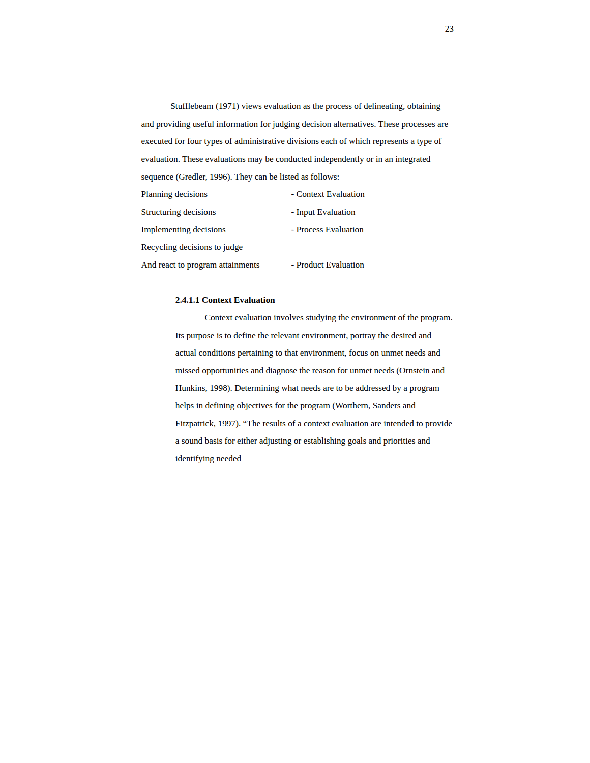23
Stufflebeam (1971) views evaluation as the process of delineating, obtaining and providing useful information for judging decision alternatives. These processes are executed for four types of administrative divisions each of which represents a type of evaluation. These evaluations may be conducted independently or in an integrated sequence (Gredler, 1996). They can be listed as follows:
| Planning decisions | - Context Evaluation |
| Structuring decisions | - Input Evaluation |
| Implementing decisions | - Process Evaluation |
| Recycling decisions to judge | |
| And react to program attainments | - Product Evaluation |
2.4.1.1 Context Evaluation
Context evaluation involves studying the environment of the program. Its purpose is to define the relevant environment, portray the desired and actual conditions pertaining to that environment, focus on unmet needs and missed opportunities and diagnose the reason for unmet needs (Ornstein and Hunkins, 1998). Determining what needs are to be addressed by a program helps in defining objectives for the program (Worthern, Sanders and Fitzpatrick, 1997). “The results of a context evaluation are intended to provide a sound basis for either adjusting or establishing goals and priorities and identifying needed